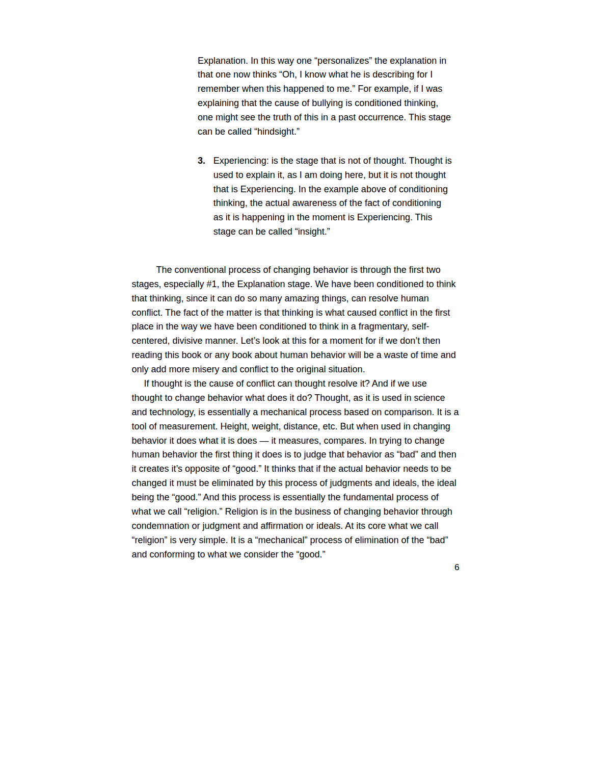Explanation. In this way one “personalizes” the explanation in that one now thinks “Oh, I know what he is describing for I remember when this happened to me.” For example, if I was explaining that the cause of bullying is conditioned thinking, one might see the truth of this in a past occurrence. This stage can be called “hindsight.”
3. Experiencing: is the stage that is not of thought. Thought is used to explain it, as I am doing here, but it is not thought that is Experiencing. In the example above of conditioning thinking, the actual awareness of the fact of conditioning as it is happening in the moment is Experiencing. This stage can be called “insight.”
The conventional process of changing behavior is through the first two stages, especially #1, the Explanation stage. We have been conditioned to think that thinking, since it can do so many amazing things, can resolve human conflict. The fact of the matter is that thinking is what caused conflict in the first place in the way we have been conditioned to think in a fragmentary, self-centered, divisive manner. Let’s look at this for a moment for if we don’t then reading this book or any book about human behavior will be a waste of time and only add more misery and conflict to the original situation.
If thought is the cause of conflict can thought resolve it? And if we use thought to change behavior what does it do? Thought, as it is used in science and technology, is essentially a mechanical process based on comparison. It is a tool of measurement. Height, weight, distance, etc. But when used in changing behavior it does what it is does — it measures, compares. In trying to change human behavior the first thing it does is to judge that behavior as “bad” and then it creates it’s opposite of “good.” It thinks that if the actual behavior needs to be changed it must be eliminated by this process of judgments and ideals, the ideal being the “good.” And this process is essentially the fundamental process of what we call “religion.” Religion is in the business of changing behavior through condemnation or judgment and affirmation or ideals. At its core what we call “religion” is very simple. It is a “mechanical” process of elimination of the “bad” and conforming to what we consider the “good.”
6